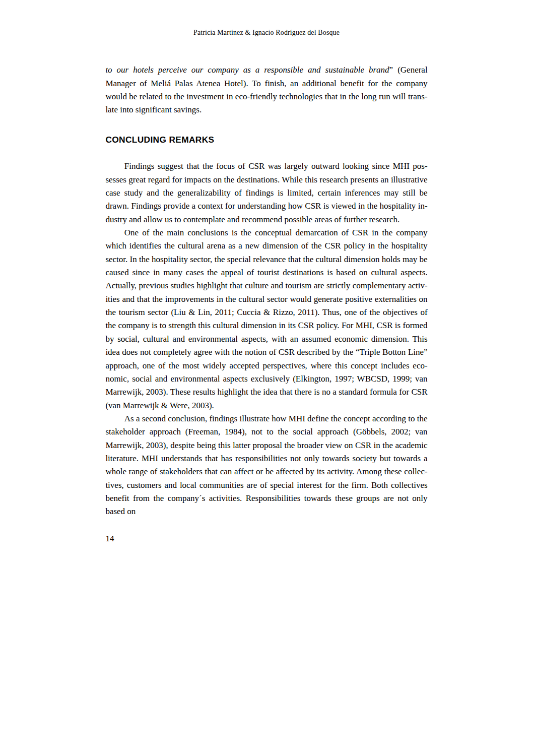Patricia Martínez & Ignacio Rodríguez del Bosque
to our hotels perceive our company as a responsible and sustainable brand” (General Manager of Meliá Palas Atenea Hotel). To finish, an additional benefit for the company would be related to the investment in eco-friendly technologies that in the long run will translate into significant savings.
CONCLUDING REMARKS
Findings suggest that the focus of CSR was largely outward looking since MHI possesses great regard for impacts on the destinations. While this research presents an illustrative case study and the generalizability of findings is limited, certain inferences may still be drawn. Findings provide a context for understanding how CSR is viewed in the hospitality industry and allow us to contemplate and recommend possible areas of further research.
One of the main conclusions is the conceptual demarcation of CSR in the company which identifies the cultural arena as a new dimension of the CSR policy in the hospitality sector. In the hospitality sector, the special relevance that the cultural dimension holds may be caused since in many cases the appeal of tourist destinations is based on cultural aspects. Actually, previous studies highlight that culture and tourism are strictly complementary activities and that the improvements in the cultural sector would generate positive externalities on the tourism sector (Liu & Lin, 2011; Cuccia & Rizzo, 2011). Thus, one of the objectives of the company is to strength this cultural dimension in its CSR policy. For MHI, CSR is formed by social, cultural and environmental aspects, with an assumed economic dimension. This idea does not completely agree with the notion of CSR described by the “Triple Botton Line” approach, one of the most widely accepted perspectives, where this concept includes economic, social and environmental aspects exclusively (Elkington, 1997; WBCSD, 1999; van Marrewijk, 2003). These results highlight the idea that there is no a standard formula for CSR (van Marrewijk & Were, 2003).
As a second conclusion, findings illustrate how MHI define the concept according to the stakeholder approach (Freeman, 1984), not to the social approach (Göbbels, 2002; van Marrewijk, 2003), despite being this latter proposal the broader view on CSR in the academic literature. MHI understands that has responsibilities not only towards society but towards a whole range of stakeholders that can affect or be affected by its activity. Among these collectives, customers and local communities are of special interest for the firm. Both collectives benefit from the company´s activities. Responsibilities towards these groups are not only based on
14